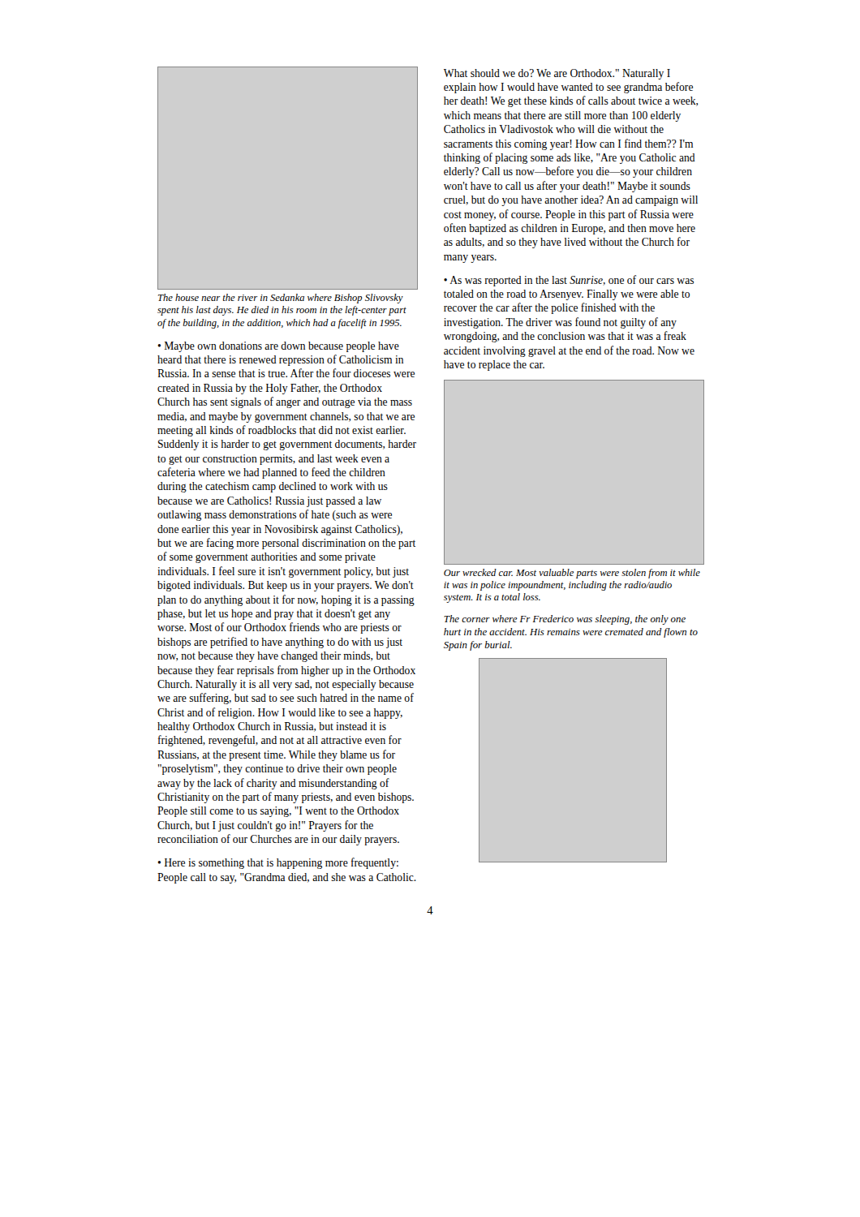The house near the river in Sedanka where Bishop Slivovsky spent his last days. He died in his room in the left-center part of the building, in the addition, which had a facelift in 1995.
• Maybe own donations are down because people have heard that there is renewed repression of Catholicism in Russia. In a sense that is true. After the four dioceses were created in Russia by the Holy Father, the Orthodox Church has sent signals of anger and outrage via the mass media, and maybe by government channels, so that we are meeting all kinds of roadblocks that did not exist earlier. Suddenly it is harder to get government documents, harder to get our construction permits, and last week even a cafeteria where we had planned to feed the children during the catechism camp declined to work with us because we are Catholics! Russia just passed a law outlawing mass demonstrations of hate (such as were done earlier this year in Novosibirsk against Catholics), but we are facing more personal discrimination on the part of some government authorities and some private individuals. I feel sure it isn't government policy, but just bigoted individuals. But keep us in your prayers. We don't plan to do anything about it for now, hoping it is a passing phase, but let us hope and pray that it doesn't get any worse. Most of our Orthodox friends who are priests or bishops are petrified to have anything to do with us just now, not because they have changed their minds, but because they fear reprisals from higher up in the Orthodox Church. Naturally it is all very sad, not especially because we are suffering, but sad to see such hatred in the name of Christ and of religion. How I would like to see a happy, healthy Orthodox Church in Russia, but instead it is frightened, revengeful, and not at all attractive even for Russians, at the present time. While they blame us for "proselytism", they continue to drive their own people away by the lack of charity and misunderstanding of Christianity on the part of many priests, and even bishops. People still come to us saying, "I went to the Orthodox Church, but I just couldn't go in!" Prayers for the reconciliation of our Churches are in our daily prayers.
• Here is something that is happening more frequently: People call to say, "Grandma died, and she was a Catholic. What should we do? We are Orthodox." Naturally I explain how I would have wanted to see grandma before her death! We get these kinds of calls about twice a week, which means that there are still more than 100 elderly Catholics in Vladivostok who will die without the sacraments this coming year! How can I find them?? I'm thinking of placing some ads like, "Are you Catholic and elderly? Call us now—before you die—so your children won't have to call us after your death!" Maybe it sounds cruel, but do you have another idea? An ad campaign will cost money, of course. People in this part of Russia were often baptized as children in Europe, and then move here as adults, and so they have lived without the Church for many years.
• As was reported in the last Sunrise, one of our cars was totaled on the road to Arsenyev. Finally we were able to recover the car after the police finished with the investigation. The driver was found not guilty of any wrongdoing, and the conclusion was that it was a freak accident involving gravel at the end of the road. Now we have to replace the car.
Our wrecked car. Most valuable parts were stolen from it while it was in police impoundment, including the radio/audio system. It is a total loss.
The corner where Fr Frederico was sleeping, the only one hurt in the accident. His remains were cremated and flown to Spain for burial.
4